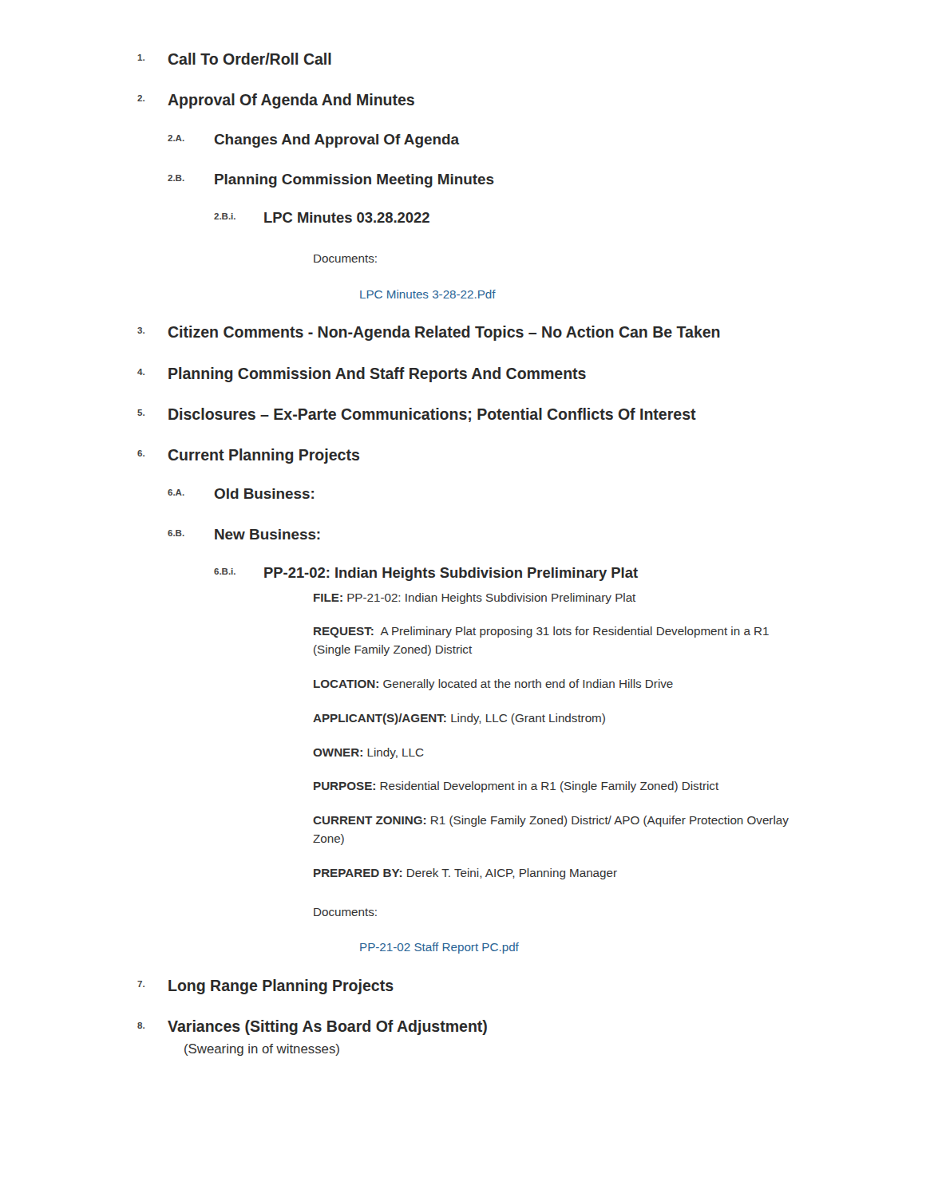1. Call To Order/Roll Call
2. Approval Of Agenda And Minutes
2.A. Changes And Approval Of Agenda
2.B. Planning Commission Meeting Minutes
2.B.i. LPC Minutes 03.28.2022
Documents:
LPC Minutes 3-28-22.Pdf
3. Citizen Comments - Non-Agenda Related Topics – No Action Can Be Taken
4. Planning Commission And Staff Reports And Comments
5. Disclosures – Ex-Parte Communications; Potential Conflicts Of Interest
6. Current Planning Projects
6.A. Old Business:
6.B. New Business:
6.B.i. PP-21-02: Indian Heights Subdivision Preliminary Plat
FILE: PP-21-02: Indian Heights Subdivision Preliminary Plat
REQUEST: A Preliminary Plat proposing 31 lots for Residential Development in a R1 (Single Family Zoned) District
LOCATION: Generally located at the north end of Indian Hills Drive
APPLICANT(S)/AGENT: Lindy, LLC (Grant Lindstrom)
OWNER: Lindy, LLC
PURPOSE: Residential Development in a R1 (Single Family Zoned) District
CURRENT ZONING: R1 (Single Family Zoned) District/ APO (Aquifer Protection Overlay Zone)
PREPARED BY: Derek T. Teini, AICP, Planning Manager
Documents:
PP-21-02 Staff Report PC.pdf
7. Long Range Planning Projects
8. Variances (Sitting As Board Of Adjustment)
(Swearing in of witnesses)